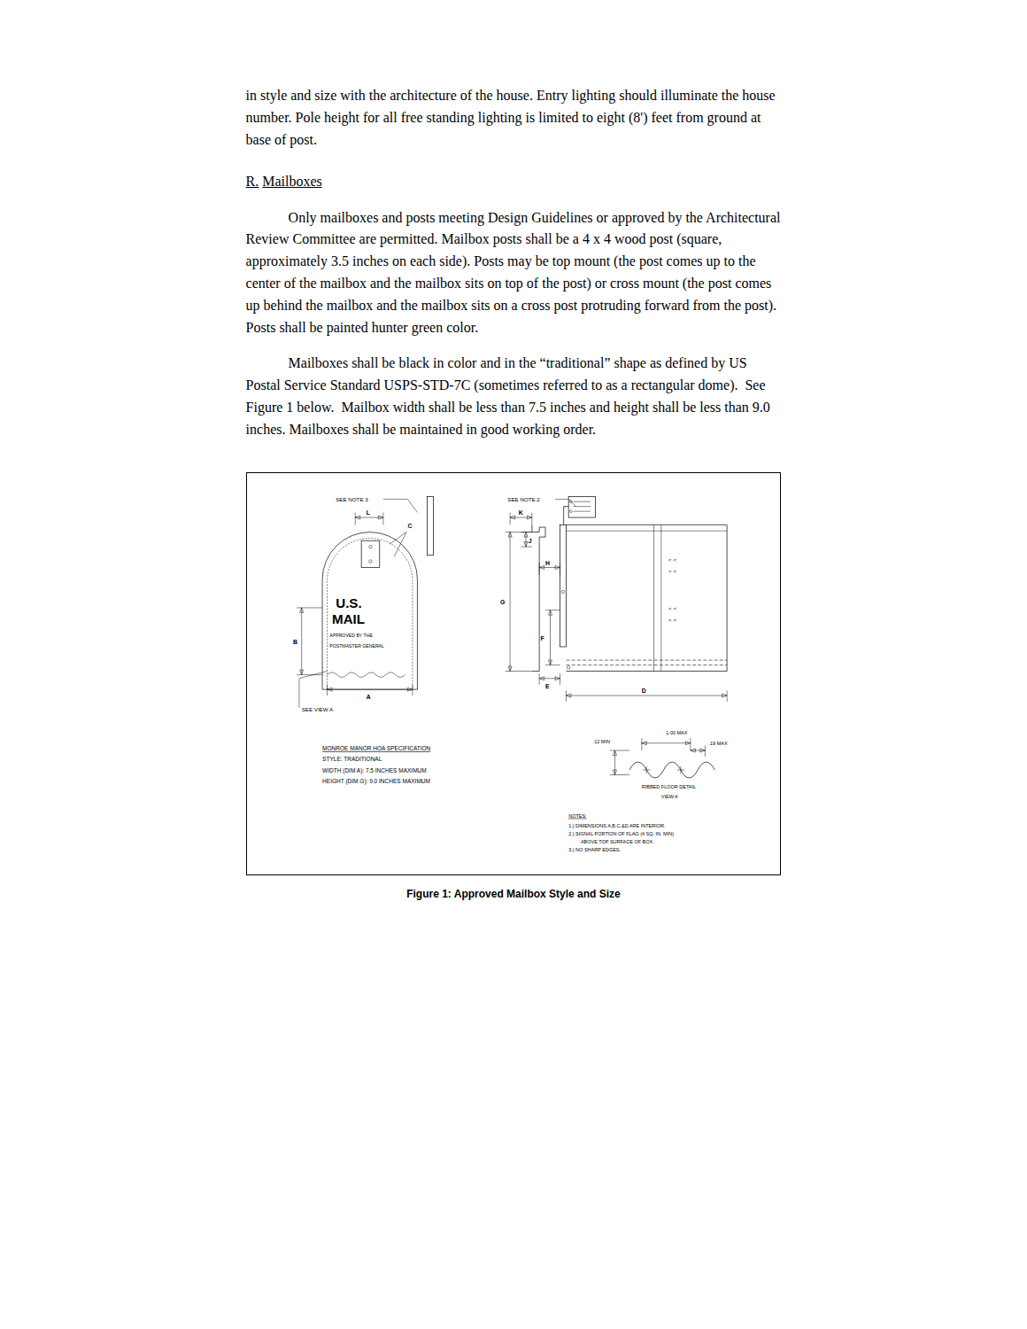in style and size with the architecture of the house. Entry lighting should illuminate the house number. Pole height for all free standing lighting is limited to eight (8') feet from ground at base of post.
R. Mailboxes
Only mailboxes and posts meeting Design Guidelines or approved by the Architectural Review Committee are permitted. Mailbox posts shall be a 4 x 4 wood post (square, approximately 3.5 inches on each side). Posts may be top mount (the post comes up to the center of the mailbox and the mailbox sits on top of the post) or cross mount (the post comes up behind the mailbox and the mailbox sits on a cross post protruding forward from the post). Posts shall be painted hunter green color.
Mailboxes shall be black in color and in the “traditional” shape as defined by US Postal Service Standard USPS-STD-7C (sometimes referred to as a rectangular dome). See Figure 1 below. Mailbox width shall be less than 7.5 inches and height shall be less than 9.0 inches. Mailboxes shall be maintained in good working order.
SEE NOTE 3 L C U.S. MAIL APPROVED BY THE POSTMASTER GENERAL B A SEE VIEW A MONROE MANOR HOA SPECIFICATION STYLE: TRADITIONAL WIDTH (DIM A): 7.5 INCHES MAXIMUM HEIGHT (DIM G): 9.0 INCHES MAXIMUM SEE NOTE 2 K J H G F E < < < < < < < < D .12 MIN 1.00 MAX .19 MAX RIBBED FLOOR DETAIL VIEW A NOTES: 1.) DIMENSIONS A,B,C,&D ARE INTERIOR. 2.) SIGNAL PORTION OF FLAG (4 SQ. IN. MIN) ABOVE TOP SURFACE OF BOX. 3.) NO SHARP EDGES.
Figure 1: Approved Mailbox Style and Size